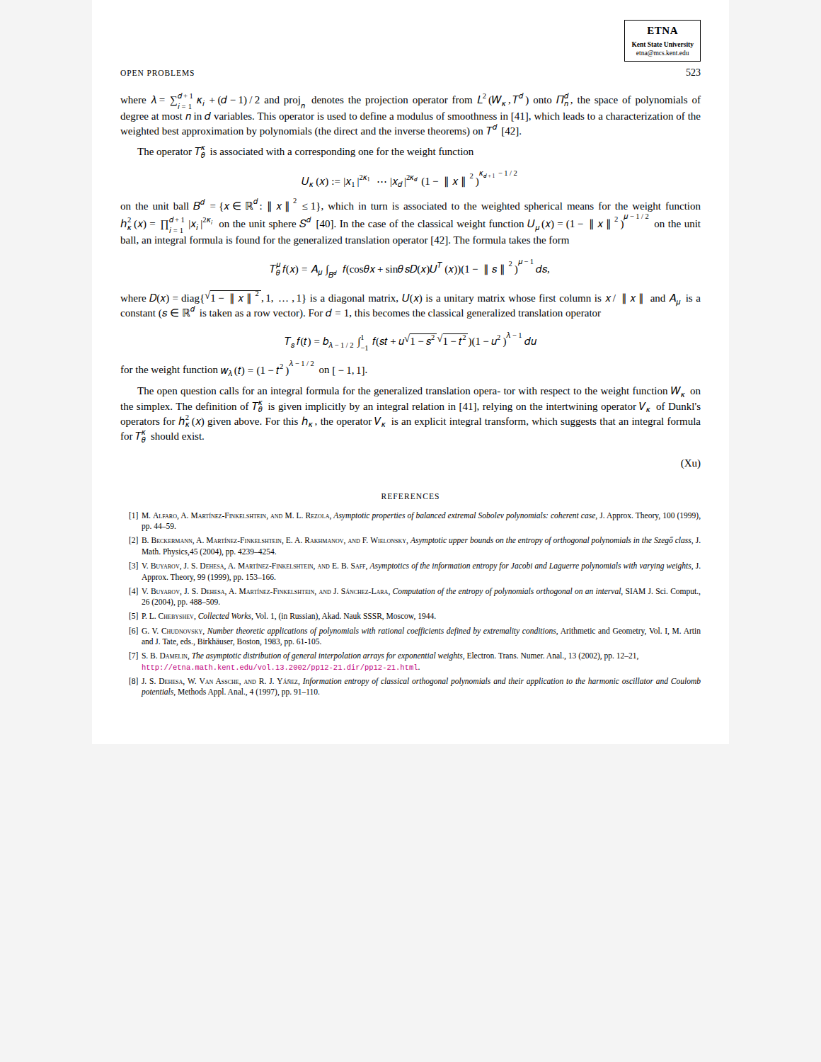ETNA
Kent State University
etna@mcs.kent.edu
OPEN PROBLEMS 523
where λ=∑i=1d+1κi+(d−1)/2 and projn denotes the projection operator from L2(Wκ,Td) onto Πnd, the space of polynomials of degree at most n in d variables. This operator is used to define a modulus of smoothness in [41], which leads to a characterization of the weighted best approximation by polynomials (the direct and the inverse theorems) on Td [42].
The operator Tθκ is associated with a corresponding one for the weight function
Uκ(x) := |x1|2κ1 ⋯ |xd|2κd (1−∥x∥2)κd+1−1/2
on the unit ball Bd={x∈ℝd:∥x∥2≤1}, which in turn is associated to the weighted spherical means for the weight function hκ2(x)=∏i=1d+1|xi|2κi on the unit sphere Sd [40]. In the case of the classical weight function Uμ(x)=(1−∥x∥2)μ−1/2 on the unit ball, an integral formula is found for the generalized translation operator [42]. The formula takes the form
Tθμf(x) = Aμ ∫Bd f ( cosθx+sinθsD(x)UT(x) ) (1−∥s∥2)μ−1 ds,
where D(x)=diag{1−∥x∥2,1,…,1} is a diagonal matrix, U(x) is a unitary matrix whose first column is x/∥x∥ and Aμ is a constant (s∈ℝd is taken as a row vector). For d=1, this becomes the classical generalized translation operator
Tsf(t) = bλ−1/2 ∫−11 f ( st+u1−s21−t2 ) (1−u2)λ−1 du
for the weight function wλ(t)=(1−t2)λ−1/2 on [−1,1].
The open question calls for an integral formula for the generalized translation opera- tor with respect to the weight function Wκ on the simplex. The definition of Tθκ is given implicitly by an integral relation in [41], relying on the intertwining operator Vκ of Dunkl's operators for hκ2(x) given above. For this hκ, the operator Vκ is an explicit integral transform, which suggests that an integral formula for Tθκ should exist.
(Xu)
REFERENCES
[1] M. Alfaro, A. Martínez-Finkelshtein, and M. L. Rezola, Asymptotic properties of balanced extremal Sobolev polynomials: coherent case, J. Approx. Theory, 100 (1999), pp. 44–59.
[2] B. Beckermann, A. Martínez-Finkelshtein, E. A. Rakhmanov, and F. Wielonsky, Asymptotic upper bounds on the entropy of orthogonal polynomials in the Szegő class, J. Math. Physics,45 (2004), pp. 4239–4254.
[3] V. Buyarov, J. S. Dehesa, A. Martínez-Finkelshtein, and E. B. Saff, Asymptotics of the information entropy for Jacobi and Laguerre polynomials with varying weights, J. Approx. Theory, 99 (1999), pp. 153–166.
[4] V. Buyarov, J. S. Dehesa, A. Martínez-Finkelshtein, and J. Sánchez-Lara, Computation of the entropy of polynomials orthogonal on an interval, SIAM J. Sci. Comput., 26 (2004), pp. 488–509.
[5] P. L. Chebyshev, Collected Works, Vol. 1, (in Russian), Akad. Nauk SSSR, Moscow, 1944.
[6] G. V. Chudnovsky, Number theoretic applications of polynomials with rational coefficients defined by extremality conditions, Arithmetic and Geometry, Vol. I, M. Artin and J. Tate, eds., Birkhäuser, Boston, 1983, pp. 61-105.
[7] S. B. Damelin, The asymptotic distribution of general interpolation arrays for exponential weights, Electron. Trans. Numer. Anal., 13 (2002), pp. 12–21,
http://etna.math.kent.edu/vol.13.2002/pp12-21.dir/pp12-21.html.
[8] J. S. Dehesa, W. Van Assche, and R. J. Yáñez, Information entropy of classical orthogonal polynomials and their application to the harmonic oscillator and Coulomb potentials, Methods Appl. Anal., 4 (1997), pp. 91–110.